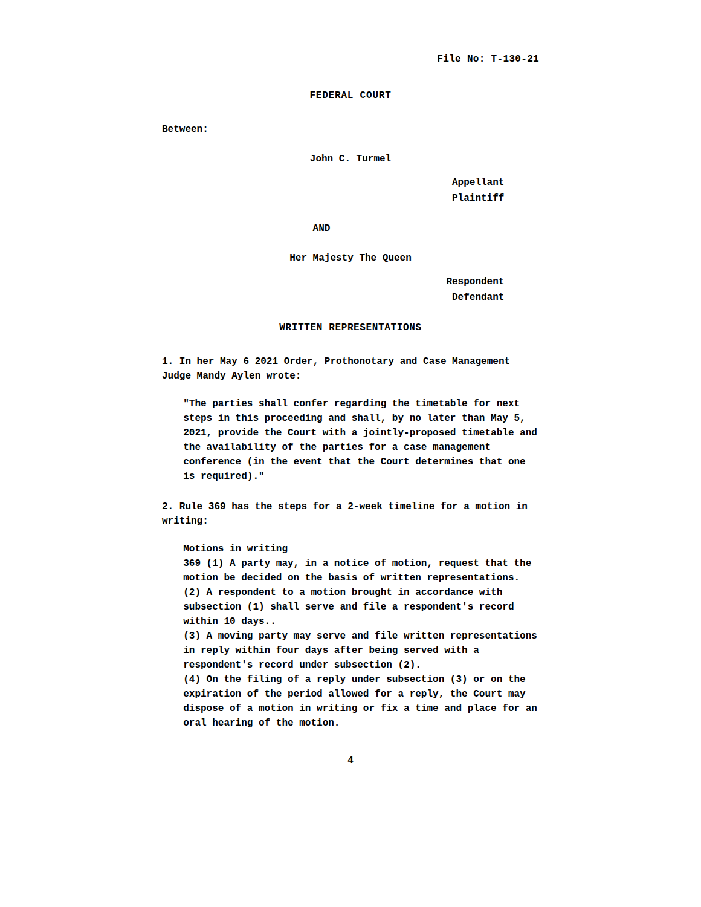File No: T-130-21
FEDERAL COURT
Between:
John C. Turmel
Appellant
Plaintiff
AND
Her Majesty The Queen
Respondent
Defendant
WRITTEN REPRESENTATIONS
1. In her May 6 2021 Order, Prothonotary and Case Management Judge Mandy Aylen wrote:
"The parties shall confer regarding the timetable for next steps in this proceeding and shall, by no later than May 5, 2021, provide the Court with a jointly-proposed timetable and the availability of the parties for a case management conference (in the event that the Court determines that one is required)."
2. Rule 369 has the steps for a 2-week timeline for a motion in writing:
Motions in writing
369 (1) A party may, in a notice of motion, request that the motion be decided on the basis of written representations.
(2) A respondent to a motion brought in accordance with subsection (1) shall serve and file a respondent's record within 10 days..
(3) A moving party may serve and file written representations in reply within four days after being served with a respondent's record under subsection (2).
(4) On the filing of a reply under subsection (3) or on the expiration of the period allowed for a reply, the Court may dispose of a motion in writing or fix a time and place for an oral hearing of the motion.
4